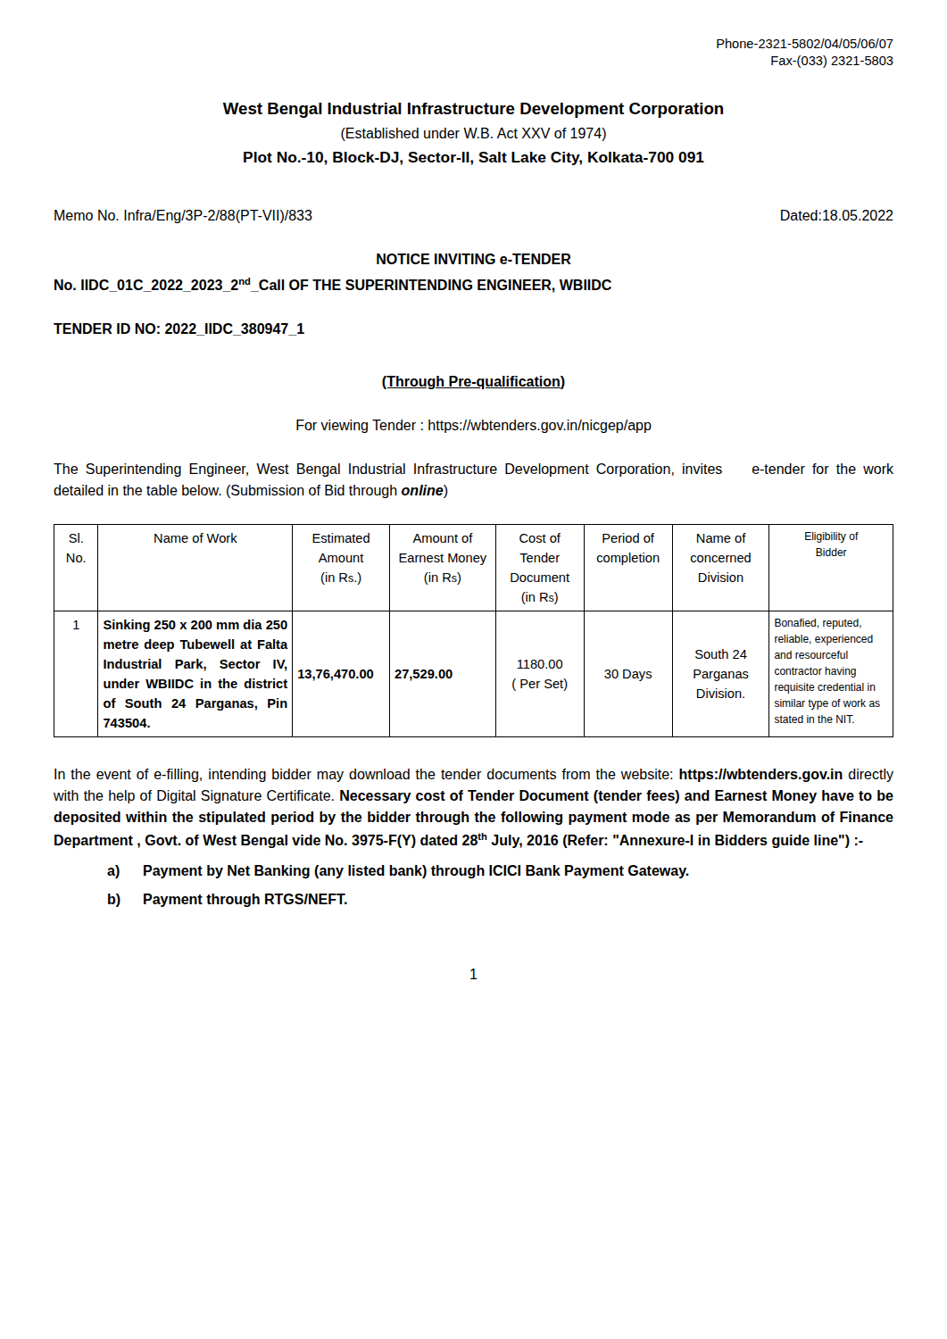Phone-2321-5802/04/05/06/07
Fax-(033) 2321-5803
West Bengal Industrial Infrastructure Development Corporation
(Established under W.B. Act XXV of 1974)
Plot No.-10, Block-DJ, Sector-II, Salt Lake City, Kolkata-700 091
Memo No. Infra/Eng/3P-2/88(PT-VII)/833 Dated:18.05.2022
NOTICE INVITING e-TENDER
No. IIDC_01C_2022_2023_2nd_Call OF THE SUPERINTENDING ENGINEER, WBIIDC
TENDER ID NO: 2022_IIDC_380947_1
(Through Pre-qualification)
For viewing Tender : https://wbtenders.gov.in/nicgep/app
The Superintending Engineer, West Bengal Industrial Infrastructure Development Corporation, invites e-tender for the work detailed in the table below. (Submission of Bid through online)
| Sl. No. | Name of Work | Estimated Amount (in R s .) | Amount of Earnest Money (in R s ) | Cost of Tender Document (in R s ) | Period of completion | Name of concerned Division | Eligibility of Bidder |
| --- | --- | --- | --- | --- | --- | --- | --- |
| 1 | Sinking 250 x 200 mm dia 250 metre deep Tubewell at Falta Industrial Park, Sector IV, under WBIIDC in the district of South 24 Parganas, Pin 743504. | 13,76,470.00 | 27,529.00 | 1180.00 ( Per Set) | 30 Days | South 24 Parganas Division. | Bonafied, reputed, reliable, experienced and resourceful contractor having requisite credential in similar type of work as stated in the NIT. |
In the event of e-filling, intending bidder may download the tender documents from the website: https://wbtenders.gov.in directly with the help of Digital Signature Certificate. Necessary cost of Tender Document (tender fees) and Earnest Money have to be deposited within the stipulated period by the bidder through the following payment mode as per Memorandum of Finance Department , Govt. of West Bengal vide No. 3975-F(Y) dated 28th July, 2016 (Refer: "Annexure-I in Bidders guide line") :-
a) Payment by Net Banking (any listed bank) through ICICI Bank Payment Gateway.
b) Payment through RTGS/NEFT.
1